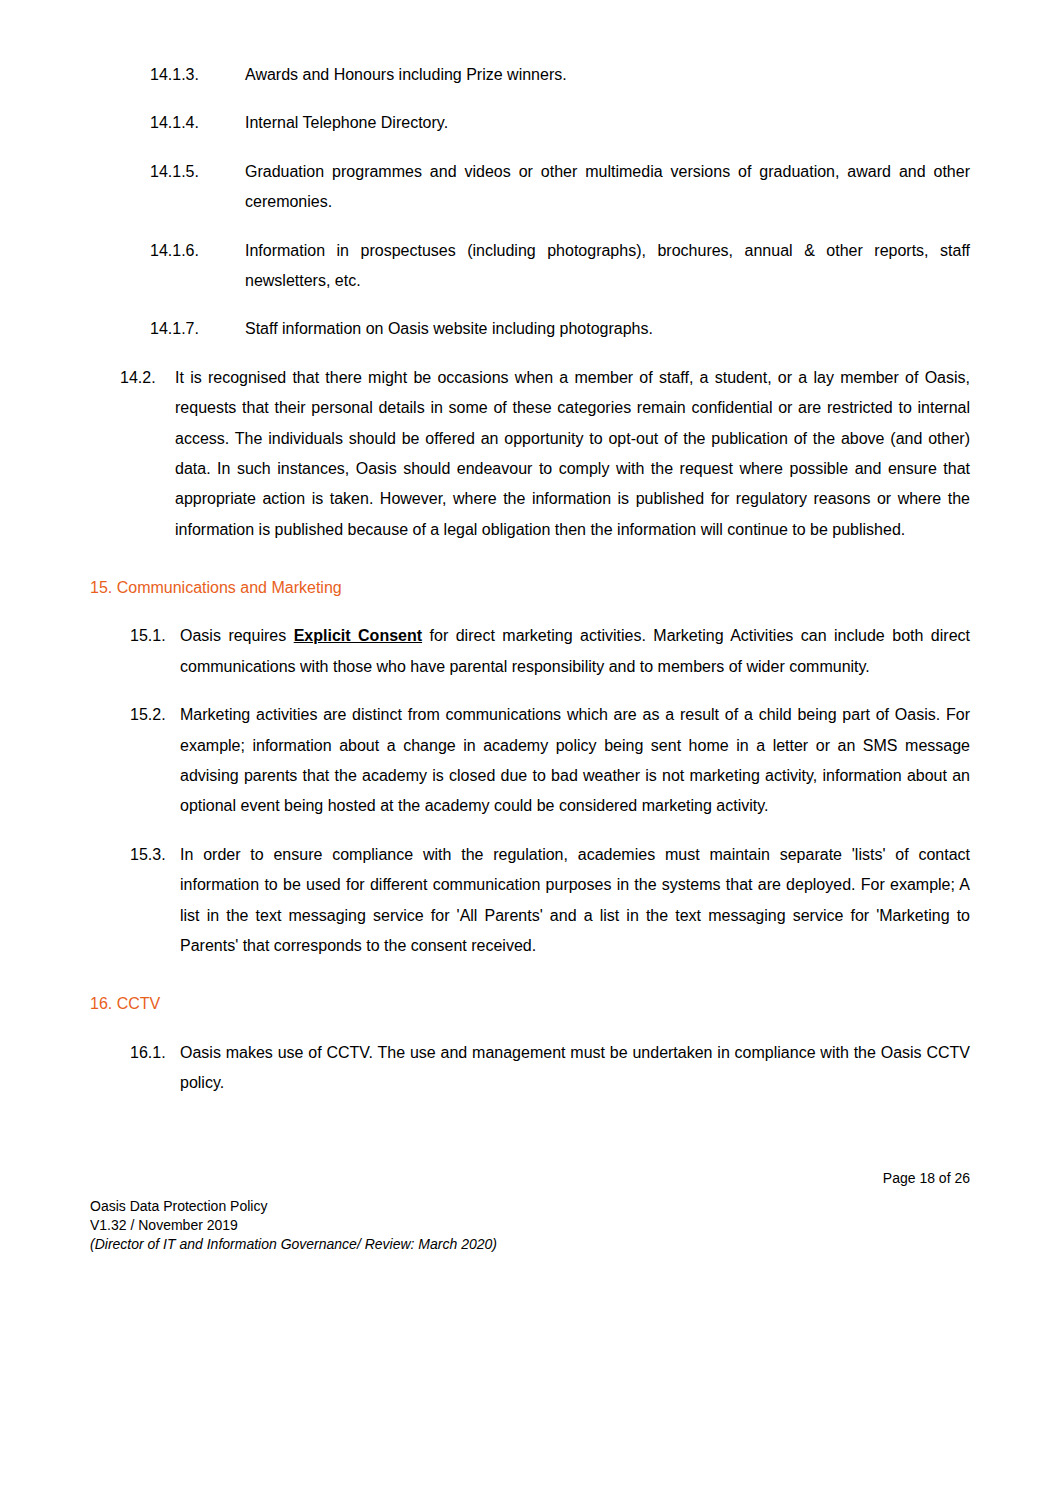14.1.3.
Awards and Honours including Prize winners.
14.1.4.
Internal Telephone Directory.
14.1.5.
Graduation programmes and videos or other multimedia versions of graduation, award and other ceremonies.
14.1.6.
Information in prospectuses (including photographs), brochures, annual & other reports, staff newsletters, etc.
14.1.7.
Staff information on Oasis website including photographs.
14.2.
It is recognised that there might be occasions when a member of staff, a student, or a lay member of Oasis, requests that their personal details in some of these categories remain confidential or are restricted to internal access. The individuals should be offered an opportunity to opt-out of the publication of the above (and other) data. In such instances, Oasis should endeavour to comply with the request where possible and ensure that appropriate action is taken. However, where the information is published for regulatory reasons or where the information is published because of a legal obligation then the information will continue to be published.
15. Communications and Marketing
15.1.
Oasis requires Explicit Consent for direct marketing activities. Marketing Activities can include both direct communications with those who have parental responsibility and to members of wider community.
15.2.
Marketing activities are distinct from communications which are as a result of a child being part of Oasis. For example; information about a change in academy policy being sent home in a letter or an SMS message advising parents that the academy is closed due to bad weather is not marketing activity, information about an optional event being hosted at the academy could be considered marketing activity.
15.3.
In order to ensure compliance with the regulation, academies must maintain separate 'lists' of contact information to be used for different communication purposes in the systems that are deployed. For example; A list in the text messaging service for 'All Parents' and a list in the text messaging service for 'Marketing to Parents' that corresponds to the consent received.
16. CCTV
16.1.
Oasis makes use of CCTV. The use and management must be undertaken in compliance with the Oasis CCTV policy.
Page 18 of 26
Oasis Data Protection Policy
V1.32 / November 2019
(Director of IT and Information Governance/ Review: March 2020)